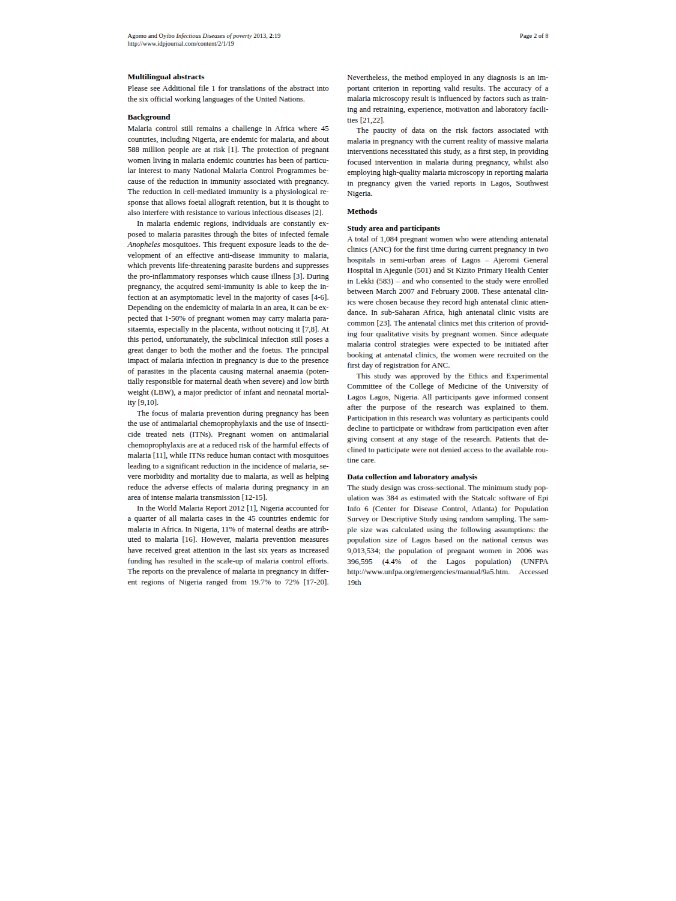Agomo and Oyibo Infectious Diseases of poverty 2013, 2:19
http://www.idpjournal.com/content/2/1/19
Page 2 of 8
Multilingual abstracts
Please see Additional file 1 for translations of the abstract into the six official working languages of the United Nations.
Background
Malaria control still remains a challenge in Africa where 45 countries, including Nigeria, are endemic for malaria, and about 588 million people are at risk [1]. The protection of pregnant women living in malaria endemic countries has been of particular interest to many National Malaria Control Programmes because of the reduction in immunity associated with pregnancy. The reduction in cell-mediated immunity is a physiological response that allows foetal allograft retention, but it is thought to also interfere with resistance to various infectious diseases [2].
In malaria endemic regions, individuals are constantly exposed to malaria parasites through the bites of infected female Anopheles mosquitoes. This frequent exposure leads to the development of an effective anti-disease immunity to malaria, which prevents life-threatening parasite burdens and suppresses the pro-inflammatory responses which cause illness [3]. During pregnancy, the acquired semi-immunity is able to keep the infection at an asymptomatic level in the majority of cases [4-6]. Depending on the endemicity of malaria in an area, it can be expected that 1-50% of pregnant women may carry malaria parasitaemia, especially in the placenta, without noticing it [7,8]. At this period, unfortunately, the subclinical infection still poses a great danger to both the mother and the foetus. The principal impact of malaria infection in pregnancy is due to the presence of parasites in the placenta causing maternal anaemia (potentially responsible for maternal death when severe) and low birth weight (LBW), a major predictor of infant and neonatal mortality [9,10].
The focus of malaria prevention during pregnancy has been the use of antimalarial chemoprophylaxis and the use of insecticide treated nets (ITNs). Pregnant women on antimalarial chemoprophylaxis are at a reduced risk of the harmful effects of malaria [11], while ITNs reduce human contact with mosquitoes leading to a significant reduction in the incidence of malaria, severe morbidity and mortality due to malaria, as well as helping reduce the adverse effects of malaria during pregnancy in an area of intense malaria transmission [12-15].
In the World Malaria Report 2012 [1], Nigeria accounted for a quarter of all malaria cases in the 45 countries endemic for malaria in Africa. In Nigeria, 11% of maternal deaths are attributed to malaria [16]. However, malaria prevention measures have received great attention in the last six years as increased funding has resulted in the scale-up of malaria control efforts. The reports on the prevalence of malaria in pregnancy in different regions of Nigeria ranged from 19.7% to 72% [17-20]. Nevertheless, the method employed in any diagnosis is an important criterion in reporting valid results. The accuracy of a malaria microscopy result is influenced by factors such as training and retraining, experience, motivation and laboratory facilities [21,22].
The paucity of data on the risk factors associated with malaria in pregnancy with the current reality of massive malaria interventions necessitated this study, as a first step, in providing focused intervention in malaria during pregnancy, whilst also employing high-quality malaria microscopy in reporting malaria in pregnancy given the varied reports in Lagos, Southwest Nigeria.
Methods
Study area and participants
A total of 1,084 pregnant women who were attending antenatal clinics (ANC) for the first time during current pregnancy in two hospitals in semi-urban areas of Lagos – Ajeromi General Hospital in Ajegunle (501) and St Kizito Primary Health Center in Lekki (583) – and who consented to the study were enrolled between March 2007 and February 2008. These antenatal clinics were chosen because they record high antenatal clinic attendance. In sub-Saharan Africa, high antenatal clinic visits are common [23]. The antenatal clinics met this criterion of providing four qualitative visits by pregnant women. Since adequate malaria control strategies were expected to be initiated after booking at antenatal clinics, the women were recruited on the first day of registration for ANC.
This study was approved by the Ethics and Experimental Committee of the College of Medicine of the University of Lagos Lagos, Nigeria. All participants gave informed consent after the purpose of the research was explained to them. Participation in this research was voluntary as participants could decline to participate or withdraw from participation even after giving consent at any stage of the research. Patients that declined to participate were not denied access to the available routine care.
Data collection and laboratory analysis
The study design was cross-sectional. The minimum study population was 384 as estimated with the Statcalc software of Epi Info 6 (Center for Disease Control, Atlanta) for Population Survey or Descriptive Study using random sampling. The sample size was calculated using the following assumptions: the population size of Lagos based on the national census was 9,013,534; the population of pregnant women in 2006 was 396,595 (4.4% of the Lagos population) (UNFPA http://www.unfpa.org/emergencies/manual/9a5.htm. Accessed 19th